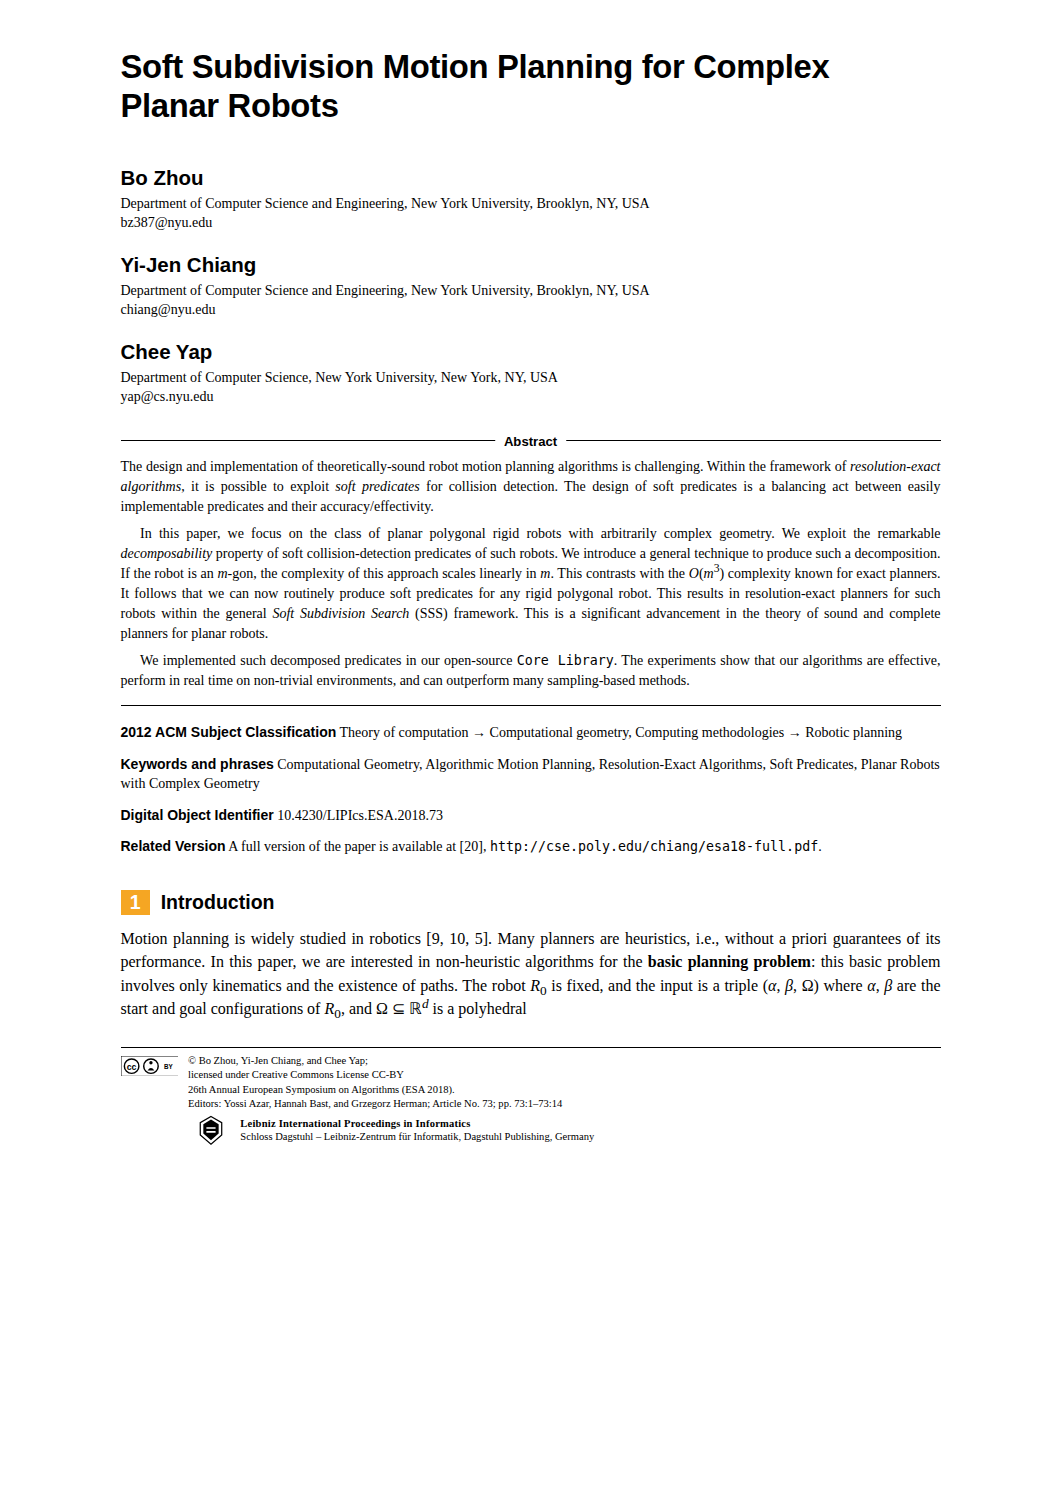Soft Subdivision Motion Planning for Complex
Planar Robots
Bo Zhou
Department of Computer Science and Engineering, New York University, Brooklyn, NY, USA
bz387@nyu.edu
Yi-Jen Chiang
Department of Computer Science and Engineering, New York University, Brooklyn, NY, USA
chiang@nyu.edu
Chee Yap
Department of Computer Science, New York University, New York, NY, USA
yap@cs.nyu.edu
Abstract
The design and implementation of theoretically-sound robot motion planning algorithms is challenging. Within the framework of resolution-exact algorithms, it is possible to exploit soft predicates for collision detection. The design of soft predicates is a balancing act between easily implementable predicates and their accuracy/effectivity.
In this paper, we focus on the class of planar polygonal rigid robots with arbitrarily complex geometry. We exploit the remarkable decomposability property of soft collision-detection predicates of such robots. We introduce a general technique to produce such a decomposition. If the robot is an m-gon, the complexity of this approach scales linearly in m. This contrasts with the O(m3) complexity known for exact planners. It follows that we can now routinely produce soft predicates for any rigid polygonal robot. This results in resolution-exact planners for such robots within the general Soft Subdivision Search (SSS) framework. This is a significant advancement in the theory of sound and complete planners for planar robots.
We implemented such decomposed predicates in our open-source Core Library. The experiments show that our algorithms are effective, perform in real time on non-trivial environments, and can outperform many sampling-based methods.
2012 ACM Subject Classification Theory of computation → Computational geometry, Computing methodologies → Robotic planning
Keywords and phrases Computational Geometry, Algorithmic Motion Planning, Resolution-Exact Algorithms, Soft Predicates, Planar Robots with Complex Geometry
Digital Object Identifier 10.4230/LIPIcs.ESA.2018.73
Related Version A full version of the paper is available at [20], http://cse.poly.edu/chiang/esa18-full.pdf.
1 Introduction
Motion planning is widely studied in robotics [9, 10, 5]. Many planners are heuristics, i.e., without a priori guarantees of its performance. In this paper, we are interested in non-heuristic algorithms for the basic planning problem: this basic problem involves only kinematics and the existence of paths. The robot R0 is fixed, and the input is a triple (α, β, Ω) where α, β are the start and goal configurations of R0, and Ω ⊆ ℝd is a polyhedral
cc BY
© Bo Zhou, Yi-Jen Chiang, and Chee Yap;
licensed under Creative Commons License CC-BY
26th Annual European Symposium on Algorithms (ESA 2018).
Editors: Yossi Azar, Hannah Bast, and Grzegorz Herman; Article No. 73; pp. 73:1–73:14
Leibniz International Proceedings in Informatics
Schloss Dagstuhl – Leibniz-Zentrum für Informatik, Dagstuhl Publishing, Germany